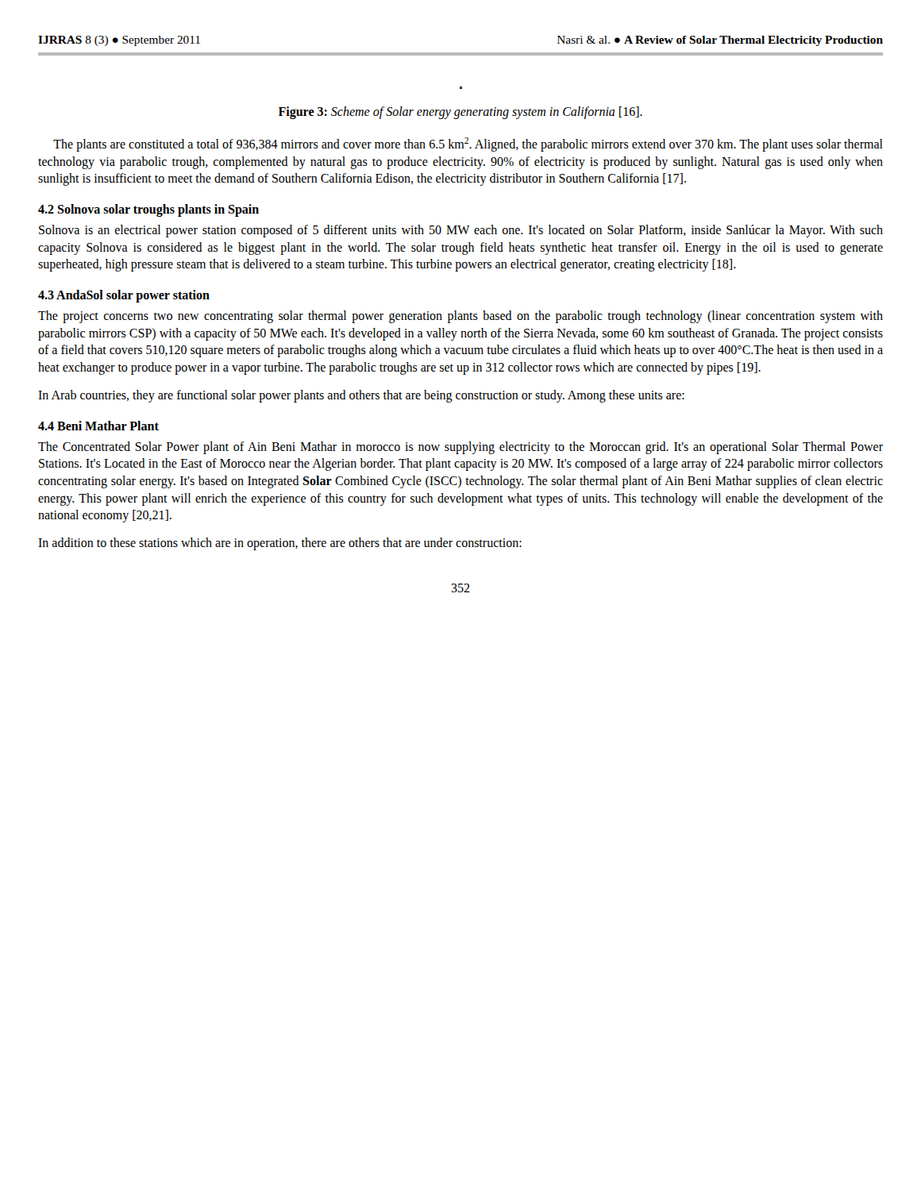IJRRAS 8 (3) ● September 2011
Nasri & al. ● A Review of Solar Thermal Electricity Production
Figure 3: Scheme of Solar energy generating system in California [16].
The plants are constituted a total of 936,384 mirrors and cover more than 6.5 km2. Aligned, the parabolic mirrors extend over 370 km. The plant uses solar thermal technology via parabolic trough, complemented by natural gas to produce electricity. 90% of electricity is produced by sunlight. Natural gas is used only when sunlight is insufficient to meet the demand of Southern California Edison, the electricity distributor in Southern California [17].
4.2 Solnova solar troughs plants in Spain
Solnova is an electrical power station composed of 5 different units with 50 MW each one. It's located on Solar Platform, inside Sanlúcar la Mayor. With such capacity Solnova is considered as le biggest plant in the world. The solar trough field heats synthetic heat transfer oil. Energy in the oil is used to generate superheated, high pressure steam that is delivered to a steam turbine. This turbine powers an electrical generator, creating electricity [18].
4.3 AndaSol solar power station
The project concerns two new concentrating solar thermal power generation plants based on the parabolic trough technology (linear concentration system with parabolic mirrors CSP) with a capacity of 50 MWe each. It's developed in a valley north of the Sierra Nevada, some 60 km southeast of Granada. The project consists of a field that covers 510,120 square meters of parabolic troughs along which a vacuum tube circulates a fluid which heats up to over 400°C.The heat is then used in a heat exchanger to produce power in a vapor turbine. The parabolic troughs are set up in 312 collector rows which are connected by pipes [19].
In Arab countries, they are functional solar power plants and others that are being construction or study. Among these units are:
4.4 Beni Mathar Plant
The Concentrated Solar Power plant of Ain Beni Mathar in morocco is now supplying electricity to the Moroccan grid. It's an operational Solar Thermal Power Stations. It's Located in the East of Morocco near the Algerian border. That plant capacity is 20 MW. It's composed of a large array of 224 parabolic mirror collectors concentrating solar energy. It's based on Integrated Solar Combined Cycle (ISCC) technology. The solar thermal plant of Ain Beni Mathar supplies of clean electric energy. This power plant will enrich the experience of this country for such development what types of units. This technology will enable the development of the national economy [20,21].
In addition to these stations which are in operation, there are others that are under construction:
352